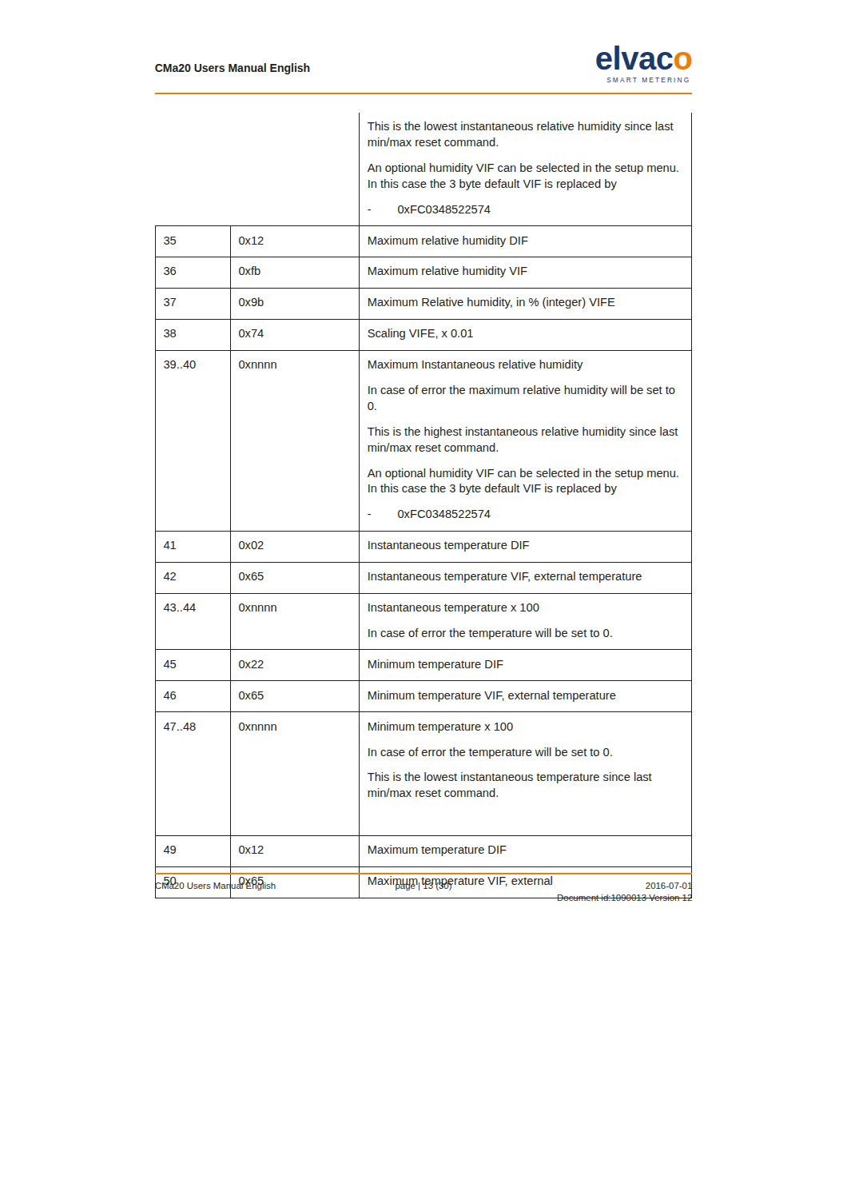CMa20 Users Manual English
elvaco
SMART METERING
| | | This is the lowest instantaneous relative humidity since last min/max reset command. An optional humidity VIF can be selected in the setup menu. In this case the 3 byte default VIF is replaced by - 0xFC0348522574 |
| 35 | 0x12 | Maximum relative humidity DIF |
| 36 | 0xfb | Maximum relative humidity VIF |
| 37 | 0x9b | Maximum Relative humidity, in % (integer) VIFE |
| 38 | 0x74 | Scaling VIFE, x 0.01 |
| 39..40 | 0xnnnn | Maximum Instantaneous relative humidity In case of error the maximum relative humidity will be set to 0. This is the highest instantaneous relative humidity since last min/max reset command. An optional humidity VIF can be selected in the setup menu. In this case the 3 byte default VIF is replaced by - 0xFC0348522574 |
| 41 | 0x02 | Instantaneous temperature DIF |
| 42 | 0x65 | Instantaneous temperature VIF, external temperature |
| 43..44 | 0xnnnn | Instantaneous temperature x 100 In case of error the temperature will be set to 0. |
| 45 | 0x22 | Minimum temperature DIF |
| 46 | 0x65 | Minimum temperature VIF, external temperature |
| 47..48 | 0xnnnn | Minimum temperature x 100 In case of error the temperature will be set to 0. This is the lowest instantaneous temperature since last min/max reset command. |
| 49 | 0x12 | Maximum temperature DIF |
| 50 | 0x65 | Maximum temperature VIF, external |
CMa20 Users Manual English
page | 13 (30)
2016-07-01
Document id:1090013 Version 12